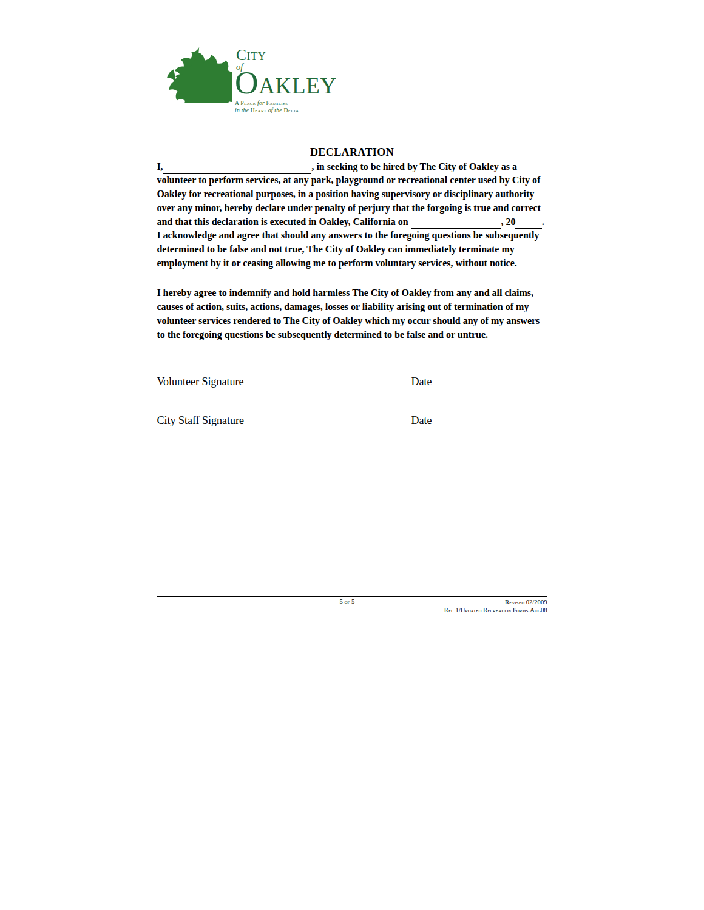City
of
Oakley
A Place for Families
in the Heart of the Delta
DECLARATION
I, , in seeking to be hired by The City of Oakley as a volunteer to perform services, at any park, playground or recreational center used by City of Oakley for recreational purposes, in a position having supervisory or disciplinary authority over any minor, hereby declare under penalty of perjury that the forgoing is true and correct and that this declaration is executed in Oakley, California on , 20 . I acknowledge and agree that should any answers to the foregoing questions be subsequently determined to be false and not true, The City of Oakley can immediately terminate my employment by it or ceasing allowing me to perform voluntary services, without notice.
I hereby agree to indemnify and hold harmless The City of Oakley from any and all claims, causes of action, suits, actions, damages, losses or liability arising out of termination of my volunteer services rendered to The City of Oakley which my occur should any of my answers to the foregoing questions be subsequently determined to be false and or untrue.
| Volunteer Signature | | Date |
| City Staff Signature | | Date |
5 of 5
Revised 02/2009
Rec 1/Updated Recreation Forms.Aug08